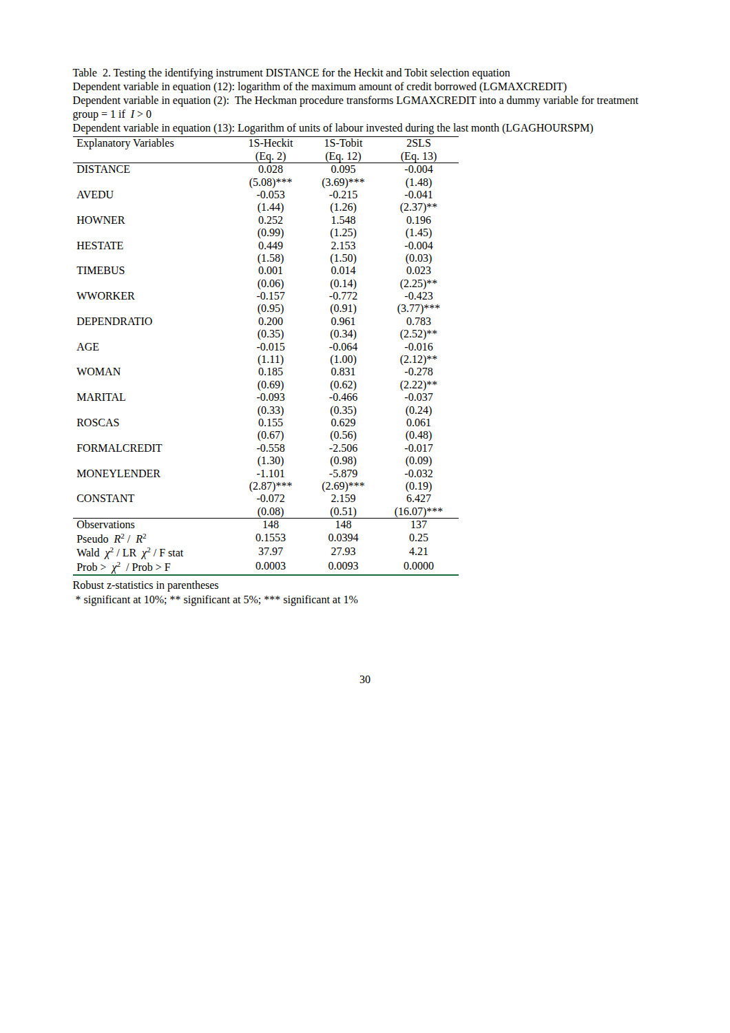Table 2. Testing the identifying instrument DISTANCE for the Heckit and Tobit selection equation
Dependent variable in equation (12): logarithm of the maximum amount of credit borrowed (LGMAXCREDIT)
Dependent variable in equation (2): The Heckman procedure transforms LGMAXCREDIT into a dummy variable for treatment group = 1 if I > 0
Dependent variable in equation (13): Logarithm of units of labour invested during the last month (LGAGHOURSPM)
| Explanatory Variables | 1S-Heckit | 1S-Tobit | 2SLS |
| | (Eq. 2) | (Eq. 12) | (Eq. 13) |
| DISTANCE | 0.028 | 0.095 | -0.004 |
| | (5.08)*** | (3.69)*** | (1.48) |
| AVEDU | -0.053 | -0.215 | -0.041 |
| | (1.44) | (1.26) | (2.37)** |
| HOWNER | 0.252 | 1.548 | 0.196 |
| | (0.99) | (1.25) | (1.45) |
| HESTATE | 0.449 | 2.153 | -0.004 |
| | (1.58) | (1.50) | (0.03) |
| TIMEBUS | 0.001 | 0.014 | 0.023 |
| | (0.06) | (0.14) | (2.25)** |
| WWORKER | -0.157 | -0.772 | -0.423 |
| | (0.95) | (0.91) | (3.77)*** |
| DEPENDRATIO | 0.200 | 0.961 | 0.783 |
| | (0.35) | (0.34) | (2.52)** |
| AGE | -0.015 | -0.064 | -0.016 |
| | (1.11) | (1.00) | (2.12)** |
| WOMAN | 0.185 | 0.831 | -0.278 |
| | (0.69) | (0.62) | (2.22)** |
| MARITAL | -0.093 | -0.466 | -0.037 |
| | (0.33) | (0.35) | (0.24) |
| ROSCAS | 0.155 | 0.629 | 0.061 |
| | (0.67) | (0.56) | (0.48) |
| FORMALCREDIT | -0.558 | -2.506 | -0.017 |
| | (1.30) | (0.98) | (0.09) |
| MONEYLENDER | -1.101 | -5.879 | -0.032 |
| | (2.87)*** | (2.69)*** | (0.19) |
| CONSTANT | -0.072 | 2.159 | 6.427 |
| | (0.08) | (0.51) | (16.07)*** |
| Observations | 148 | 148 | 137 |
| Pseudo R 2 / R 2 | 0.1553 | 0.0394 | 0.25 |
| Wald χ 2 / LR χ 2 / F stat | 37.97 | 27.93 | 4.21 |
| Prob > χ 2 / Prob > F | 0.0003 | 0.0093 | 0.0000 |
Robust z-statistics in parentheses
* significant at 10%; ** significant at 5%; *** significant at 1%
30